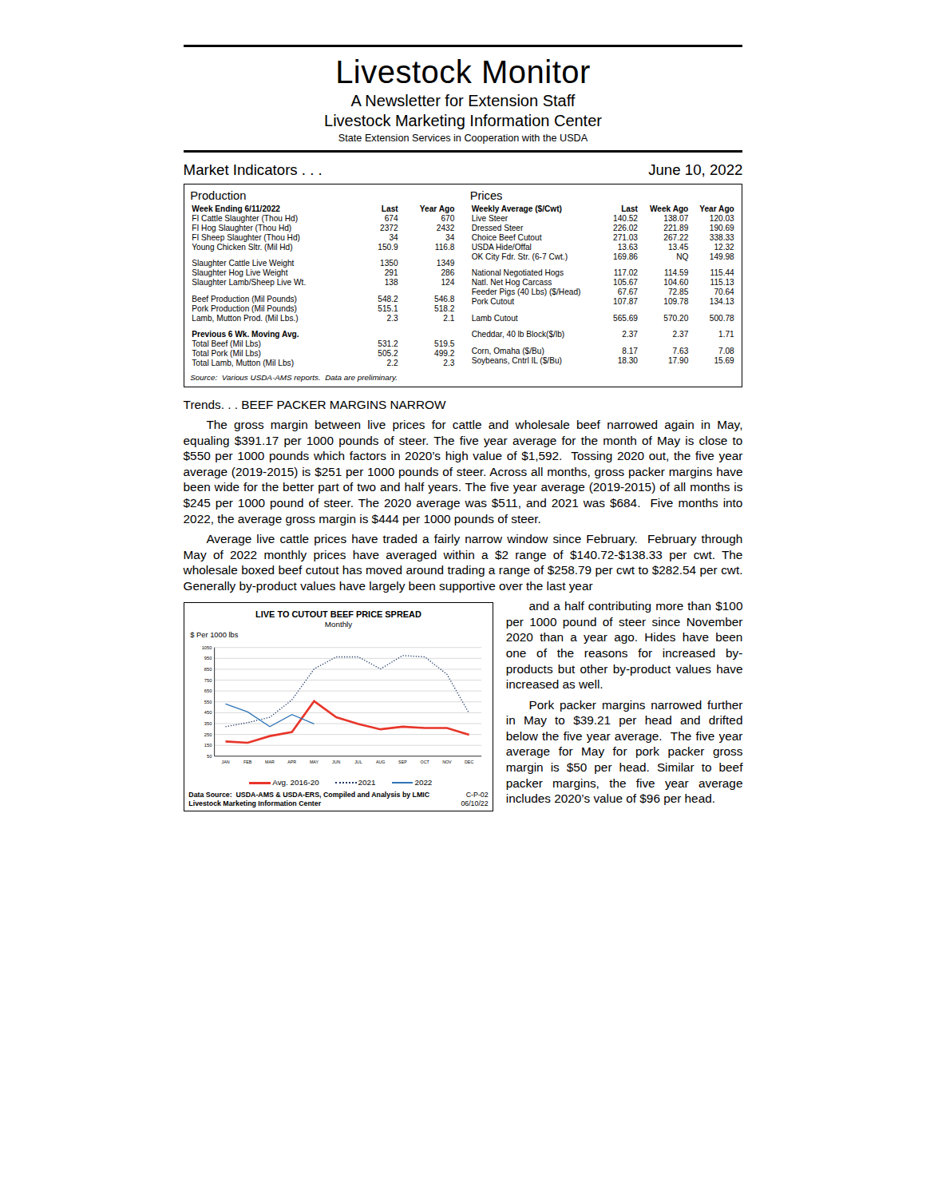Livestock Monitor
A Newsletter for Extension Staff
Livestock Marketing Information Center
State Extension Services in Cooperation with the USDA
Market Indicators . . .
June 10, 2022
Production
| Week Ending 6/11/2022 | Last | Year Ago |
| --- | --- | --- |
| FI Cattle Slaughter (Thou Hd) | 674 | 670 |
| FI Hog Slaughter (Thou Hd) | 2372 | 2432 |
| FI Sheep Slaughter (Thou Hd) | 34 | 34 |
| Young Chicken Sltr. (Mil Hd) | 150.9 | 116.8 |
| Slaughter Cattle Live Weight | 1350 | 1349 |
| Slaughter Hog Live Weight | 291 | 286 |
| Slaughter Lamb/Sheep Live Wt. | 138 | 124 |
| Beef Production (Mil Pounds) | 548.2 | 546.8 |
| Pork Production (Mil Pounds) | 515.1 | 518.2 |
| Lamb, Mutton Prod. (Mil Lbs.) | 2.3 | 2.1 |
| Previous 6 Wk. Moving Avg. | | |
| Total Beef (Mil Lbs) | 531.2 | 519.5 |
| Total Pork (Mil Lbs) | 505.2 | 499.2 |
| Total Lamb, Mutton (Mil Lbs) | 2.2 | 2.3 |
Prices
| Weekly Average ($/Cwt) | Last | Week Ago | Year Ago |
| --- | --- | --- | --- |
| Live Steer | 140.52 | 138.07 | 120.03 |
| Dressed Steer | 226.02 | 221.89 | 190.69 |
| Choice Beef Cutout | 271.03 | 267.22 | 338.33 |
| USDA Hide/Offal | 13.63 | 13.45 | 12.32 |
| OK City Fdr. Str. (6-7 Cwt.) | 169.86 | NQ | 149.98 |
| National Negotiated Hogs | 117.02 | 114.59 | 115.44 |
| Natl. Net Hog Carcass | 105.67 | 104.60 | 115.13 |
| Feeder Pigs (40 Lbs) ($/Head) | 67.67 | 72.85 | 70.64 |
| Pork Cutout | 107.87 | 109.78 | 134.13 |
| Lamb Cutout | 565.69 | 570.20 | 500.78 |
| Cheddar, 40 lb Block($/lb) | 2.37 | 2.37 | 1.71 |
| Corn, Omaha ($/Bu) | 8.17 | 7.63 | 7.08 |
| Soybeans, Cntrl IL ($/Bu) | 18.30 | 17.90 | 15.69 |
Source: Various USDA-AMS reports. Data are preliminary.
Trends. . . BEEF PACKER MARGINS NARROW
The gross margin between live prices for cattle and wholesale beef narrowed again in May, equaling $391.17 per 1000 pounds of steer. The five year average for the month of May is close to $550 per 1000 pounds which factors in 2020’s high value of $1,592. Tossing 2020 out, the five year average (2019-2015) is $251 per 1000 pounds of steer. Across all months, gross packer margins have been wide for the better part of two and half years. The five year average (2019-2015) of all months is $245 per 1000 pound of steer. The 2020 average was $511, and 2021 was $684. Five months into 2022, the average gross margin is $444 per 1000 pounds of steer.
Average live cattle prices have traded a fairly narrow window since February. February through May of 2022 monthly prices have averaged within a $2 range of $140.72-$138.33 per cwt. The wholesale boxed beef cutout has moved around trading a range of $258.79 per cwt to $282.54 per cwt. Generally by-product values have largely been supportive over the last year
LIVE TO CUTOUT BEEF PRICE SPREAD
Monthly
$ Per 1000 lbs
1050 950 850 750 650 550 450 350 250 150 50 JAN FEB MAR APR MAY JUN JUL AUG SEP OCT NOV DEC
Avg. 2016-20 2021 2022
Data Source: USDA-AMS & USDA-ERS, Compiled and Analysis by LMIC
Livestock Marketing Information Center
C-P-02
06/10/22
and a half contributing more than $100 per 1000 pound of steer since November 2020 than a year ago. Hides have been one of the reasons for increased by-products but other by-product values have increased as well.
Pork packer margins narrowed further in May to $39.21 per head and drifted below the five year average. The five year average for May for pork packer gross margin is $50 per head. Similar to beef packer margins, the five year average includes 2020’s value of $96 per head.